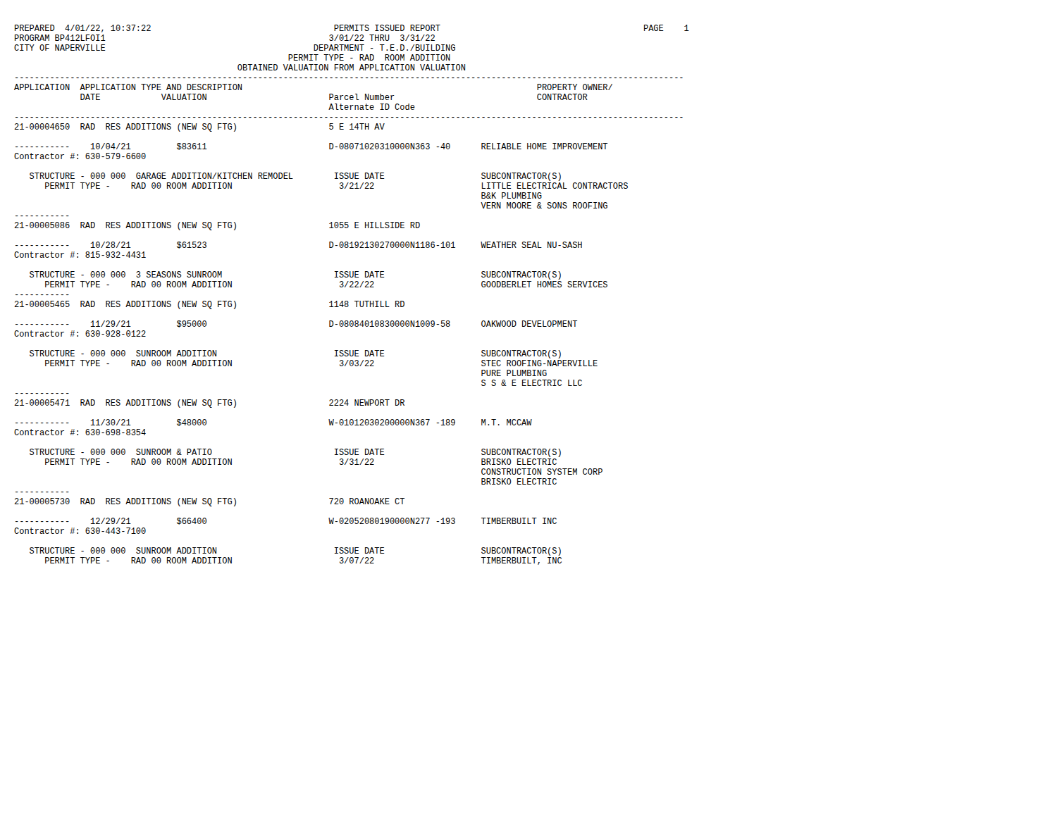PREPARED 4/01/22, 10:37:22 PERMITS ISSUED REPORT PAGE 1 PROGRAM BP412LFOI1 3/01/22 THRU 3/31/22 CITY OF NAPERVILLE DEPARTMENT - T.E.D./BUILDING PERMIT TYPE - RAD ROOM ADDITION OBTAINED VALUATION FROM APPLICATION VALUATION ------------------------------------------------------------------------------------------------------------------------------------ APPLICATION APPLICATION TYPE AND DESCRIPTION PROPERTY OWNER/ DATE VALUATION Parcel Number CONTRACTOR Alternate ID Code ------------------------------------------------------------------------------------------------------------------------------------ 21-00004650 RAD RES ADDITIONS (NEW SQ FTG) 5 E 14TH AV ----------- 10/04/21 $83611 D-08071020310000N363 -40 RELIABLE HOME IMPROVEMENT Contractor #: 630-579-6600 STRUCTURE - 000 000 GARAGE ADDITION/KITCHEN REMODEL ISSUE DATE SUBCONTRACTOR(S) PERMIT TYPE - RAD 00 ROOM ADDITION 3/21/22 LITTLE ELECTRICAL CONTRACTORS B&K PLUMBING VERN MOORE & SONS ROOFING ----------- 21-00005086 RAD RES ADDITIONS (NEW SQ FTG) 1055 E HILLSIDE RD ----------- 10/28/21 $61523 D-08192130270000N1186-101 WEATHER SEAL NU-SASH Contractor #: 815-932-4431 STRUCTURE - 000 000 3 SEASONS SUNROOM ISSUE DATE SUBCONTRACTOR(S) PERMIT TYPE - RAD 00 ROOM ADDITION 3/22/22 GOODBERLET HOMES SERVICES ----------- 21-00005465 RAD RES ADDITIONS (NEW SQ FTG) 1148 TUTHILL RD ----------- 11/29/21 $95000 D-08084010830000N1009-58 OAKWOOD DEVELOPMENT Contractor #: 630-928-0122 STRUCTURE - 000 000 SUNROOM ADDITION ISSUE DATE SUBCONTRACTOR(S) PERMIT TYPE - RAD 00 ROOM ADDITION 3/03/22 STEC ROOFING-NAPERVILLE PURE PLUMBING S S & E ELECTRIC LLC ----------- 21-00005471 RAD RES ADDITIONS (NEW SQ FTG) 2224 NEWPORT DR ----------- 11/30/21 $48000 W-01012030200000N367 -189 M.T. MCCAW Contractor #: 630-698-8354 STRUCTURE - 000 000 SUNROOM & PATIO ISSUE DATE SUBCONTRACTOR(S) PERMIT TYPE - RAD 00 ROOM ADDITION 3/31/22 BRISKO ELECTRIC CONSTRUCTION SYSTEM CORP BRISKO ELECTRIC ----------- 21-00005730 RAD RES ADDITIONS (NEW SQ FTG) 720 ROANOAKE CT ----------- 12/29/21 $66400 W-02052080190000N277 -193 TIMBERBUILT INC Contractor #: 630-443-7100 STRUCTURE - 000 000 SUNROOM ADDITION ISSUE DATE SUBCONTRACTOR(S) PERMIT TYPE - RAD 00 ROOM ADDITION 3/07/22 TIMBERBUILT, INC